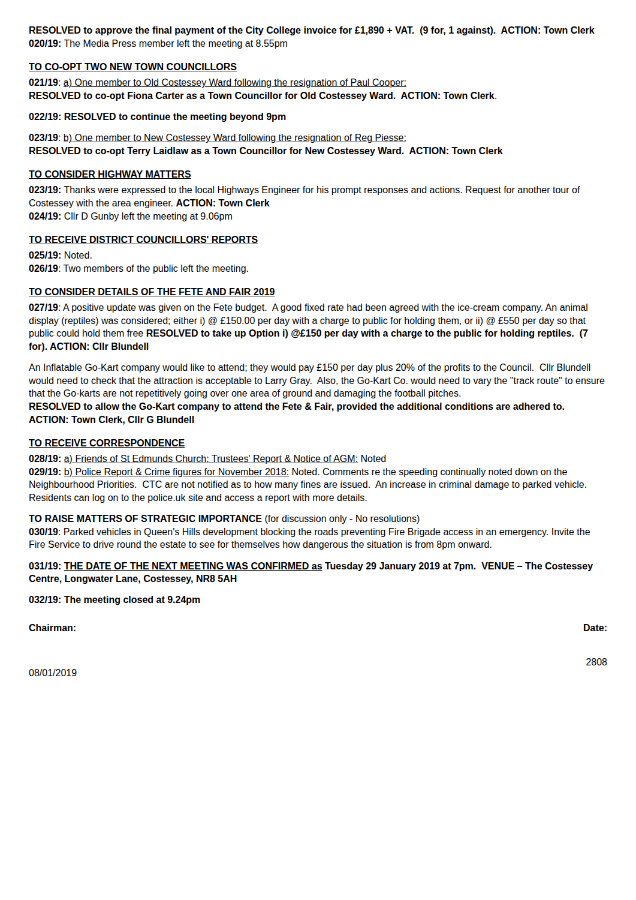RESOLVED to approve the final payment of the City College invoice for £1,890 + VAT. (9 for, 1 against). ACTION: Town Clerk
020/19: The Media Press member left the meeting at 8.55pm
TO CO-OPT TWO NEW TOWN COUNCILLORS
021/19: a) One member to Old Costessey Ward following the resignation of Paul Cooper:
RESOLVED to co-opt Fiona Carter as a Town Councillor for Old Costessey Ward. ACTION: Town Clerk.
022/19: RESOLVED to continue the meeting beyond 9pm
023/19: b) One member to New Costessey Ward following the resignation of Reg Piesse:
RESOLVED to co-opt Terry Laidlaw as a Town Councillor for New Costessey Ward. ACTION: Town Clerk
TO CONSIDER HIGHWAY MATTERS
023/19: Thanks were expressed to the local Highways Engineer for his prompt responses and actions. Request for another tour of Costessey with the area engineer. ACTION: Town Clerk
024/19: Cllr D Gunby left the meeting at 9.06pm
TO RECEIVE DISTRICT COUNCILLORS' REPORTS
025/19: Noted.
026/19: Two members of the public left the meeting.
TO CONSIDER DETAILS OF THE FETE AND FAIR 2019
027/19: A positive update was given on the Fete budget. A good fixed rate had been agreed with the ice-cream company. An animal display (reptiles) was considered; either i) @ £150.00 per day with a charge to public for holding them, or ii) @ £550 per day so that public could hold them free RESOLVED to take up Option i) @£150 per day with a charge to the public for holding reptiles. (7 for). ACTION: Cllr Blundell
An Inflatable Go-Kart company would like to attend; they would pay £150 per day plus 20% of the profits to the Council. Cllr Blundell would need to check that the attraction is acceptable to Larry Gray. Also, the Go-Kart Co. would need to vary the "track route" to ensure that the Go-karts are not repetitively going over one area of ground and damaging the football pitches.
RESOLVED to allow the Go-Kart company to attend the Fete & Fair, provided the additional conditions are adhered to. ACTION: Town Clerk, Cllr G Blundell
TO RECEIVE CORRESPONDENCE
028/19: a) Friends of St Edmunds Church: Trustees' Report & Notice of AGM: Noted
029/19: b) Police Report & Crime figures for November 2018: Noted. Comments re the speeding continually noted down on the Neighbourhood Priorities. CTC are not notified as to how many fines are issued. An increase in criminal damage to parked vehicle. Residents can log on to the police.uk site and access a report with more details.
TO RAISE MATTERS OF STRATEGIC IMPORTANCE (for discussion only - No resolutions)
030/19: Parked vehicles in Queen's Hills development blocking the roads preventing Fire Brigade access in an emergency. Invite the Fire Service to drive round the estate to see for themselves how dangerous the situation is from 8pm onward.
031/19: THE DATE OF THE NEXT MEETING WAS CONFIRMED as Tuesday 29 January 2019 at 7pm. VENUE – The Costessey Centre, Longwater Lane, Costessey, NR8 5AH
032/19: The meeting closed at 9.24pm
Chairman: Date:
2808
08/01/2019